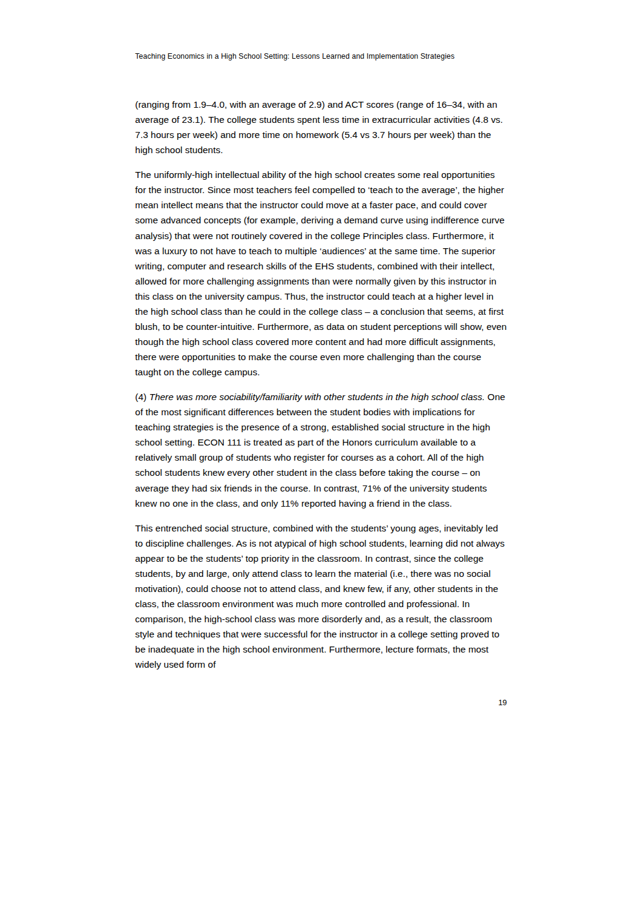Teaching Economics in a High School Setting: Lessons Learned and Implementation Strategies
(ranging from 1.9–4.0, with an average of 2.9) and ACT scores (range of 16–34, with an average of 23.1). The college students spent less time in extracurricular activities (4.8 vs. 7.3 hours per week) and more time on homework (5.4 vs 3.7 hours per week) than the high school students.
The uniformly-high intellectual ability of the high school creates some real opportunities for the instructor. Since most teachers feel compelled to ‘teach to the average’, the higher mean intellect means that the instructor could move at a faster pace, and could cover some advanced concepts (for example, deriving a demand curve using indifference curve analysis) that were not routinely covered in the college Principles class. Furthermore, it was a luxury to not have to teach to multiple ‘audiences’ at the same time. The superior writing, computer and research skills of the EHS students, combined with their intellect, allowed for more challenging assignments than were normally given by this instructor in this class on the university campus. Thus, the instructor could teach at a higher level in the high school class than he could in the college class – a conclusion that seems, at first blush, to be counter-intuitive. Furthermore, as data on student perceptions will show, even though the high school class covered more content and had more difficult assignments, there were opportunities to make the course even more challenging than the course taught on the college campus.
(4) There was more sociability/familiarity with other students in the high school class. One of the most significant differences between the student bodies with implications for teaching strategies is the presence of a strong, established social structure in the high school setting. ECON 111 is treated as part of the Honors curriculum available to a relatively small group of students who register for courses as a cohort. All of the high school students knew every other student in the class before taking the course – on average they had six friends in the course. In contrast, 71% of the university students knew no one in the class, and only 11% reported having a friend in the class.
This entrenched social structure, combined with the students’ young ages, inevitably led to discipline challenges. As is not atypical of high school students, learning did not always appear to be the students’ top priority in the classroom. In contrast, since the college students, by and large, only attend class to learn the material (i.e., there was no social motivation), could choose not to attend class, and knew few, if any, other students in the class, the classroom environment was much more controlled and professional. In comparison, the high-school class was more disorderly and, as a result, the classroom style and techniques that were successful for the instructor in a college setting proved to be inadequate in the high school environment. Furthermore, lecture formats, the most widely used form of
19